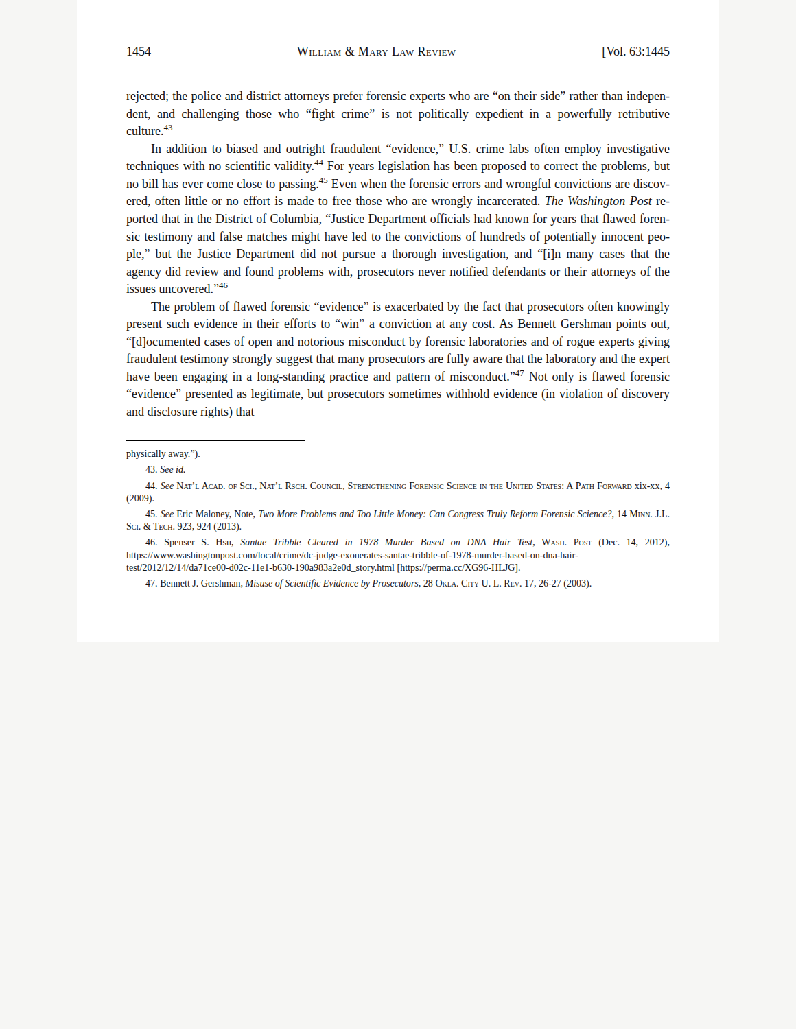1454 William & Mary Law Review [Vol. 63:1445
rejected; the police and district attorneys prefer forensic experts who are “on their side” rather than independent, and challenging those who “fight crime” is not politically expedient in a powerfully retributive culture.43
In addition to biased and outright fraudulent “evidence,” U.S. crime labs often employ investigative techniques with no scientific validity.44 For years legislation has been proposed to correct the problems, but no bill has ever come close to passing.45 Even when the forensic errors and wrongful convictions are discovered, often little or no effort is made to free those who are wrongly incarcerated. The Washington Post reported that in the District of Columbia, “Justice Department officials had known for years that flawed forensic testimony and false matches might have led to the convictions of hundreds of potentially innocent people,” but the Justice Department did not pursue a thorough investigation, and “[i]n many cases that the agency did review and found problems with, prosecutors never notified defendants or their attorneys of the issues uncovered.”46
The problem of flawed forensic “evidence” is exacerbated by the fact that prosecutors often knowingly present such evidence in their efforts to “win” a conviction at any cost. As Bennett Gershman points out, “[d]ocumented cases of open and notorious misconduct by forensic laboratories and of rogue experts giving fraudulent testimony strongly suggest that many prosecutors are fully aware that the laboratory and the expert have been engaging in a long-standing practice and pattern of misconduct.”47 Not only is flawed forensic “evidence” presented as legitimate, but prosecutors sometimes withhold evidence (in violation of discovery and disclosure rights) that
physically away.”).
43. See id.
44. See Nat’l Acad. of Sci., Nat’l Rsch. Council, Strengthening Forensic Science in the United States: A Path Forward xix-xx, 4 (2009).
45. See Eric Maloney, Note, Two More Problems and Too Little Money: Can Congress Truly Reform Forensic Science?, 14 Minn. J.L. Sci. & Tech. 923, 924 (2013).
46. Spenser S. Hsu, Santae Tribble Cleared in 1978 Murder Based on DNA Hair Test, Wash. Post (Dec. 14, 2012), https://www.washingtonpost.com/local/crime/dc-judge-exonerates-santae-tribble-of-1978-murder-based-on-dna-hair-test/2012/12/14/da71ce00-d02c-11e1-b630-190a983a2e0d_story.html [https://perma.cc/XG96-HLJG].
47. Bennett J. Gershman, Misuse of Scientific Evidence by Prosecutors, 28 Okla. City U. L. Rev. 17, 26-27 (2003).